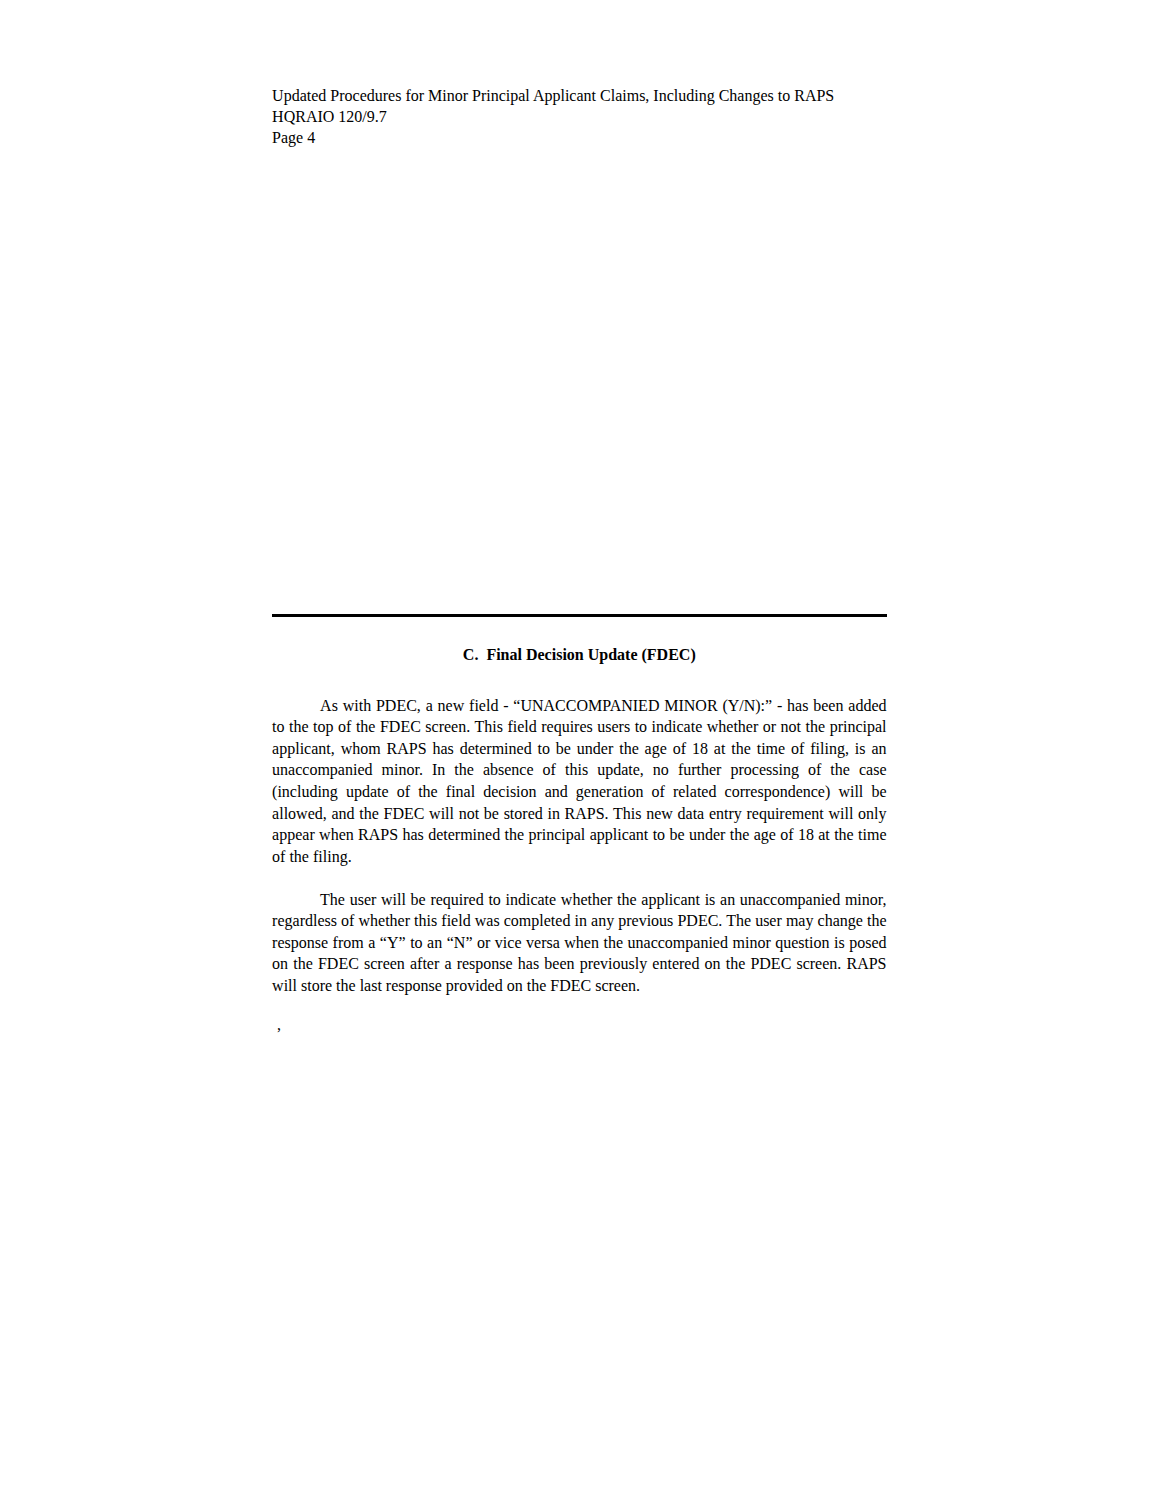Updated Procedures for Minor Principal Applicant Claims, Including Changes to RAPS
HQRAIO 120/9.7
Page 4
C. Final Decision Update (FDEC)
As with PDEC, a new field - “UNACCOMPANIED MINOR (Y/N):” - has been added to the top of the FDEC screen. This field requires users to indicate whether or not the principal applicant, whom RAPS has determined to be under the age of 18 at the time of filing, is an unaccompanied minor. In the absence of this update, no further processing of the case (including update of the final decision and generation of related correspondence) will be allowed, and the FDEC will not be stored in RAPS. This new data entry requirement will only appear when RAPS has determined the principal applicant to be under the age of 18 at the time of the filing.
The user will be required to indicate whether the applicant is an unaccompanied minor, regardless of whether this field was completed in any previous PDEC. The user may change the response from a “Y” to an “N” or vice versa when the unaccompanied minor question is posed on the FDEC screen after a response has been previously entered on the PDEC screen. RAPS will store the last response provided on the FDEC screen.
,